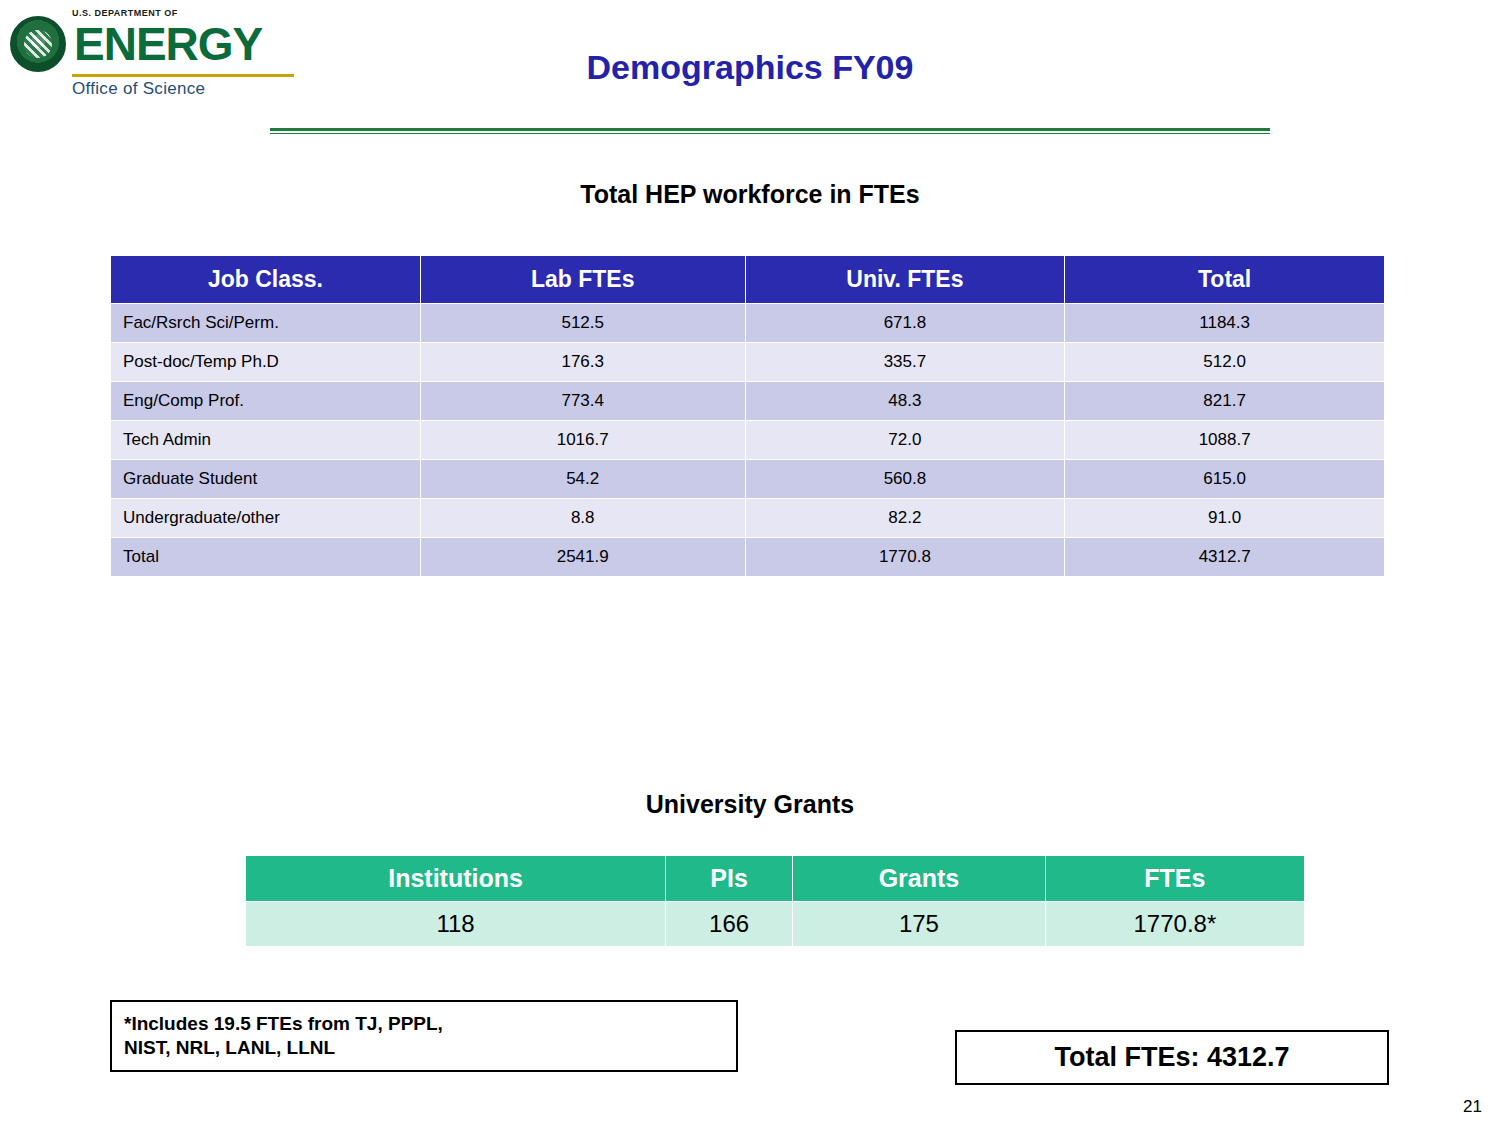U.S. DEPARTMENT OF
ENERGY
Office of Science
Demographics FY09
Total HEP workforce in FTEs
| Job Class. | Lab FTEs | Univ. FTEs | Total |
| --- | --- | --- | --- |
| Fac/Rsrch Sci/Perm. | 512.5 | 671.8 | 1184.3 |
| Post-doc/Temp Ph.D | 176.3 | 335.7 | 512.0 |
| Eng/Comp Prof. | 773.4 | 48.3 | 821.7 |
| Tech Admin | 1016.7 | 72.0 | 1088.7 |
| Graduate Student | 54.2 | 560.8 | 615.0 |
| Undergraduate/other | 8.8 | 82.2 | 91.0 |
| Total | 2541.9 | 1770.8 | 4312.7 |
University Grants
| Institutions | PIs | Grants | FTEs |
| --- | --- | --- | --- |
| 118 | 166 | 175 | 1770.8* |
*Includes 19.5 FTEs from TJ, PPPL,
NIST, NRL, LANL, LLNL
Total FTEs: 4312.7
21